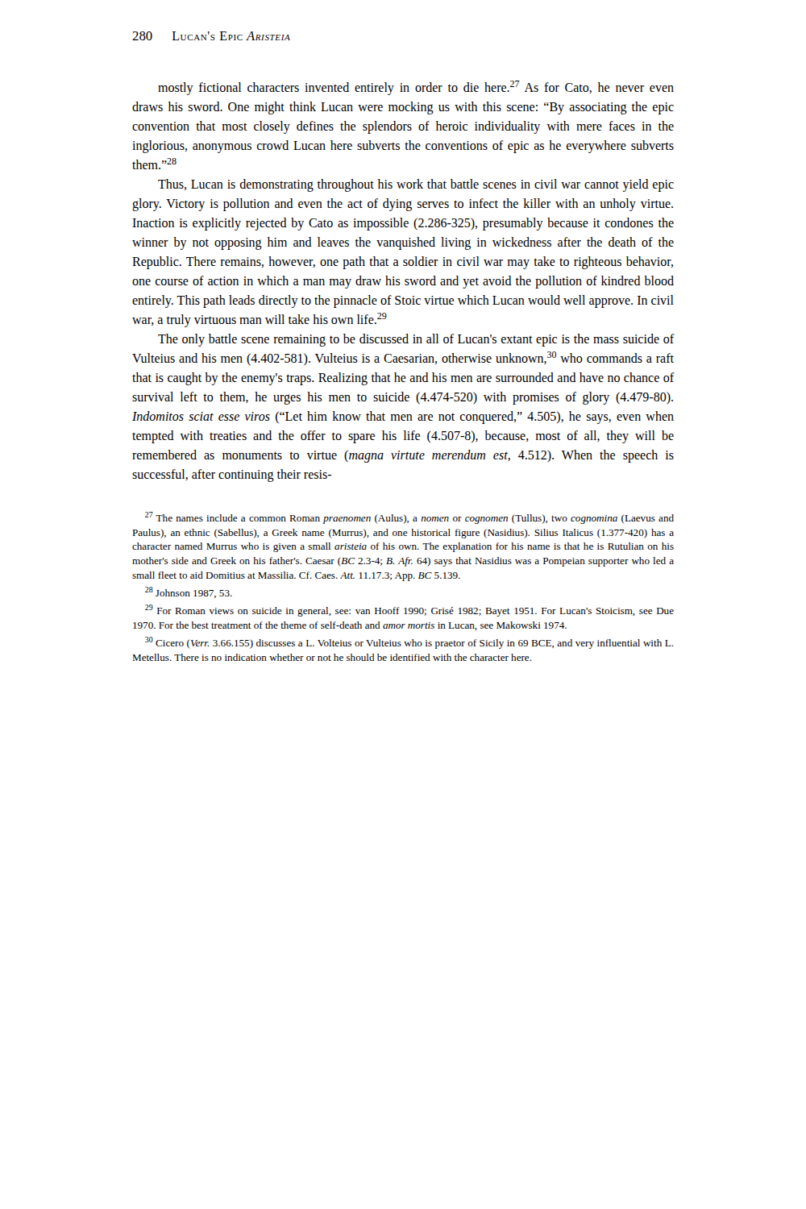280 Lucan's Epic Aristeia
mostly fictional characters invented entirely in order to die here.27 As for Cato, he never even draws his sword. One might think Lucan were mocking us with this scene: “By associating the epic convention that most closely defines the splendors of heroic individuality with mere faces in the inglorious, anonymous crowd Lucan here subverts the conventions of epic as he everywhere subverts them.”28
Thus, Lucan is demonstrating throughout his work that battle scenes in civil war cannot yield epic glory. Victory is pollution and even the act of dying serves to infect the killer with an unholy virtue. Inaction is explicitly rejected by Cato as impossible (2.286-325), presumably because it condones the winner by not opposing him and leaves the vanquished living in wickedness after the death of the Republic. There remains, however, one path that a soldier in civil war may take to righteous behavior, one course of action in which a man may draw his sword and yet avoid the pollution of kindred blood entirely. This path leads directly to the pinnacle of Stoic virtue which Lucan would well approve. In civil war, a truly virtuous man will take his own life.29
The only battle scene remaining to be discussed in all of Lucan's extant epic is the mass suicide of Vulteius and his men (4.402-581). Vulteius is a Caesarian, otherwise unknown,30 who commands a raft that is caught by the enemy's traps. Realizing that he and his men are surrounded and have no chance of survival left to them, he urges his men to suicide (4.474-520) with promises of glory (4.479-80). Indomitos sciat esse viros (“Let him know that men are not conquered,” 4.505), he says, even when tempted with treaties and the offer to spare his life (4.507-8), because, most of all, they will be remembered as monuments to virtue (magna virtute merendum est, 4.512). When the speech is successful, after continuing their resis-
27 The names include a common Roman praenomen (Aulus), a nomen or cognomen (Tullus), two cognomina (Laevus and Paulus), an ethnic (Sabellus), a Greek name (Murrus), and one historical figure (Nasidius). Silius Italicus (1.377-420) has a character named Murrus who is given a small aristeia of his own. The explanation for his name is that he is Rutulian on his mother's side and Greek on his father's. Caesar (BC 2.3-4; B. Afr. 64) says that Nasidius was a Pompeian supporter who led a small fleet to aid Domitius at Massilia. Cf. Caes. Att. 11.17.3; App. BC 5.139.
28 Johnson 1987, 53.
29 For Roman views on suicide in general, see: van Hooff 1990; Grisé 1982; Bayet 1951. For Lucan's Stoicism, see Due 1970. For the best treatment of the theme of self-death and amor mortis in Lucan, see Makowski 1974.
30 Cicero (Verr. 3.66.155) discusses a L. Volteius or Vulteius who is praetor of Sicily in 69 BCE, and very influential with L. Metellus. There is no indication whether or not he should be identified with the character here.